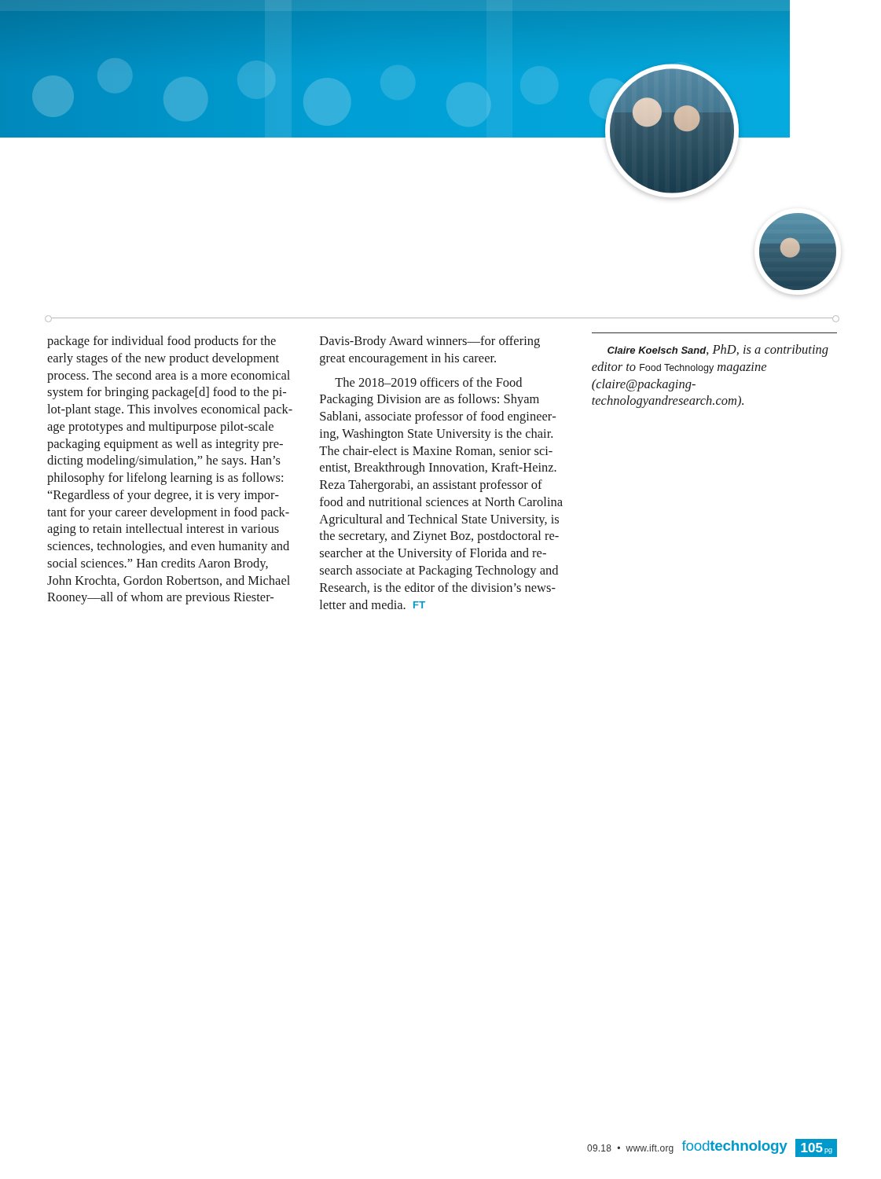package for individual food products for the early stages of the new product development process. The second area is a more economical system for bringing package[d] food to the pilot-plant stage. This involves economical package prototypes and multipurpose pilot-scale packaging equipment as well as integrity predicting modeling/simulation,” he says. Han’s philosophy for lifelong learning is as follows: “Regardless of your degree, it is very important for your career development in food packaging to retain intellectual interest in various sciences, technologies, and even humanity and social sciences.” Han credits Aaron Brody, John Krochta, Gordon Robertson, and Michael Rooney—all of whom are previous Riester-Davis-Brody Award winners—for offering great encouragement in his career.
The 2018–2019 officers of the Food Packaging Division are as follows: Shyam Sablani, associate professor of food engineering, Washington State University is the chair. The chair-elect is Maxine Roman, senior scientist, Breakthrough Innovation, Kraft-Heinz. Reza Tahergorabi, an assistant professor of food and nutritional sciences at North Carolina Agricultural and Technical State University, is the secretary, and Ziynet Boz, postdoctoral researcher at the University of Florida and research associate at Packaging Technology and Research, is the editor of the division’s newsletter and media. FT
Claire Koelsch Sand, PhD, is a contributing editor to Food Technology magazine (claire@packaging-technologyandresearch.com).
09.18 • www.ift.org
foodtechnology
105pg